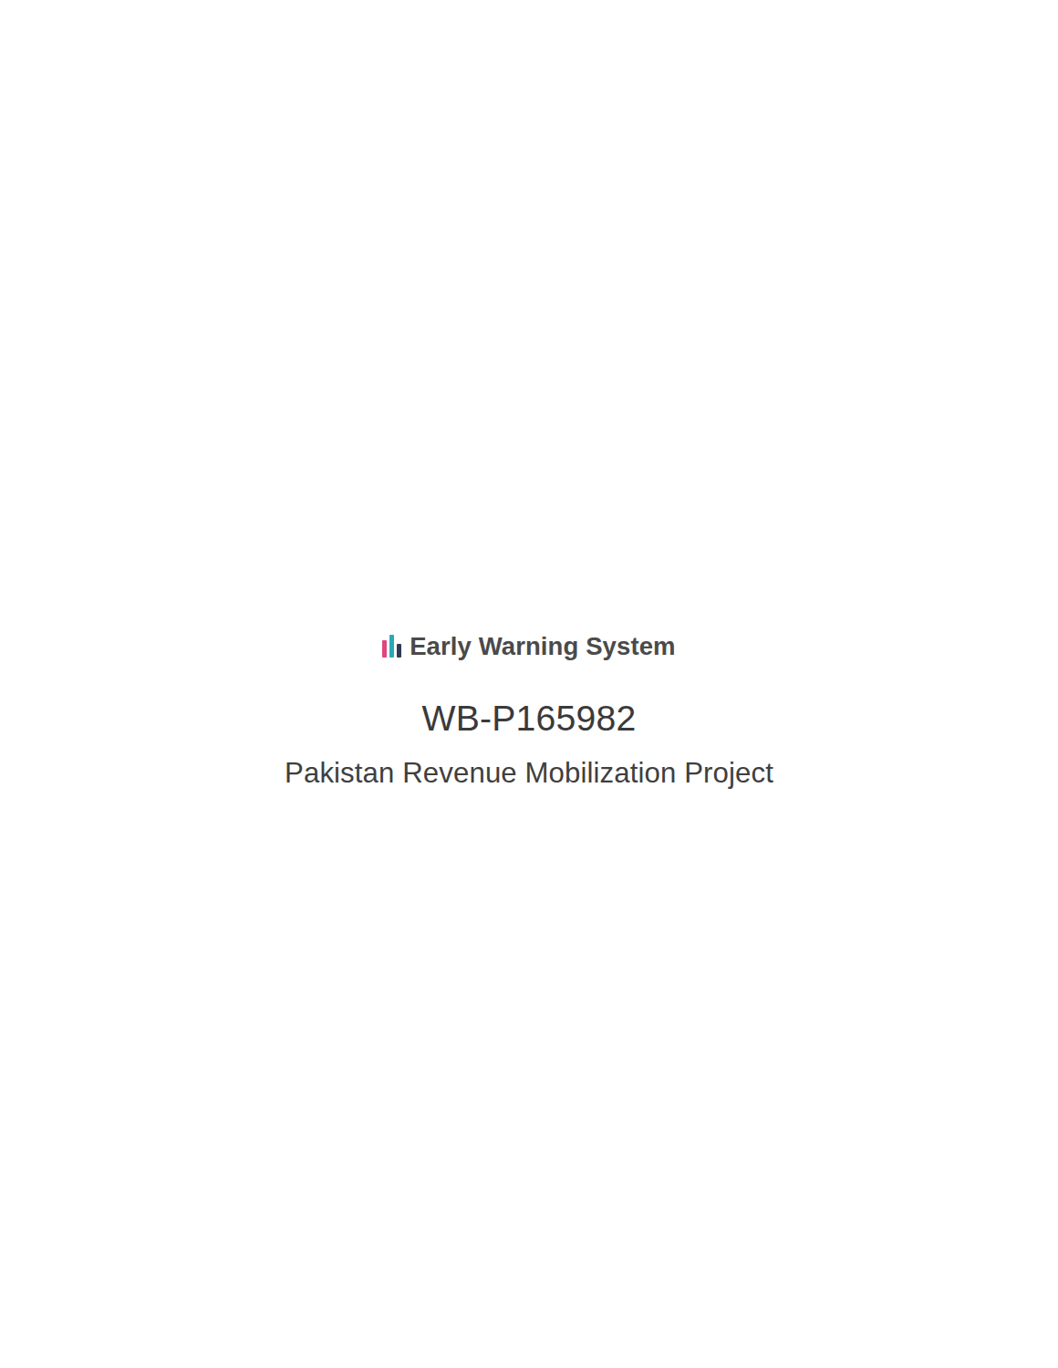Early Warning System
WB-P165982
Pakistan Revenue Mobilization Project